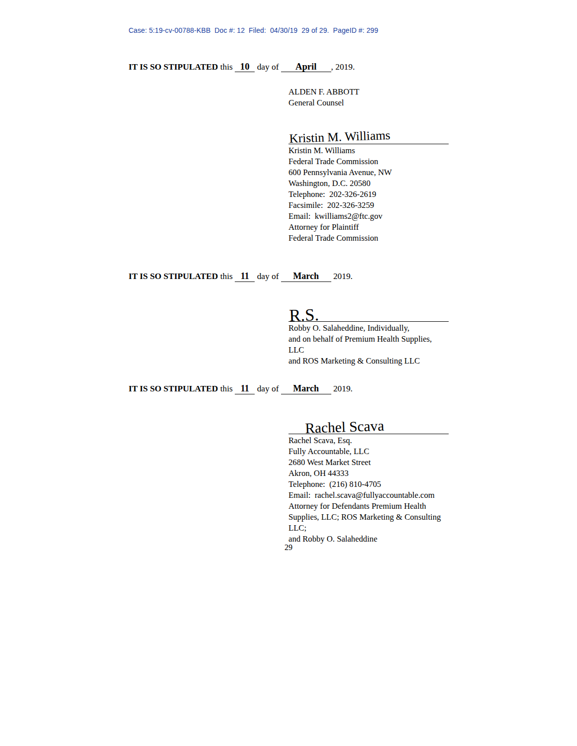Case: 5:19-cv-00788-KBB Doc #: 12 Filed: 04/30/19 29 of 29. PageID #: 299
IT IS SO STIPULATED this 10 day of April, 2019.
ALDEN F. ABBOTT
General Counsel
Kristin M. Williams
Kristin M. Williams
Federal Trade Commission
600 Pennsylvania Avenue, NW
Washington, D.C. 20580
Telephone: 202-326-2619
Facsimile: 202-326-3259
Email: kwilliams2@ftc.gov
Attorney for Plaintiff
Federal Trade Commission
IT IS SO STIPULATED this 11 day of March 2019.
R.S.
Robby O. Salaheddine, Individually,
and on behalf of Premium Health Supplies, LLC
and ROS Marketing & Consulting LLC
IT IS SO STIPULATED this 11 day of March 2019.
Rachel Scava
Rachel Scava, Esq.
Fully Accountable, LLC
2680 West Market Street
Akron, OH 44333
Telephone: (216) 810-4705
Email: rachel.scava@fullyaccountable.com
Attorney for Defendants Premium Health
Supplies, LLC; ROS Marketing & Consulting LLC;
and Robby O. Salaheddine
29